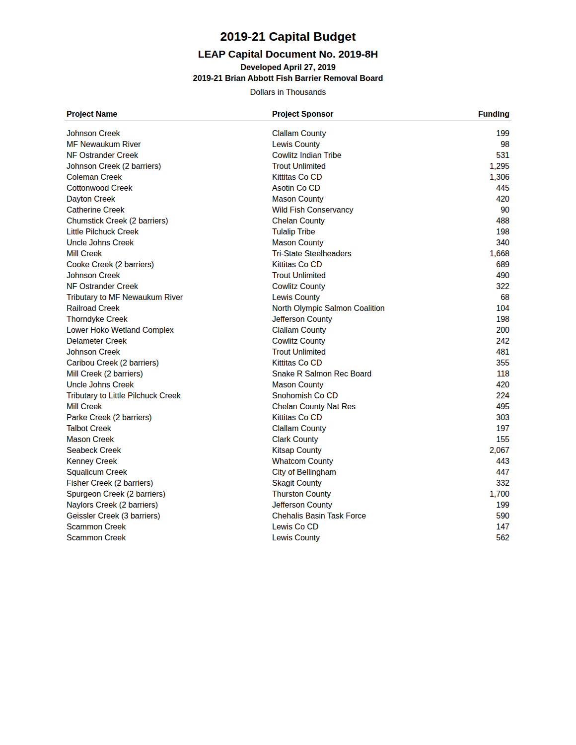2019-21 Capital Budget
LEAP Capital Document No. 2019-8H
Developed April 27, 2019
2019-21 Brian Abbott Fish Barrier Removal Board
Dollars in Thousands
| Project Name | Project Sponsor | Funding |
| --- | --- | --- |
| Johnson Creek | Clallam County | 199 |
| MF Newaukum River | Lewis County | 98 |
| NF Ostrander Creek | Cowlitz Indian Tribe | 531 |
| Johnson Creek (2 barriers) | Trout Unlimited | 1,295 |
| Coleman Creek | Kittitas Co CD | 1,306 |
| Cottonwood Creek | Asotin Co CD | 445 |
| Dayton Creek | Mason County | 420 |
| Catherine Creek | Wild Fish Conservancy | 90 |
| Chumstick Creek (2 barriers) | Chelan County | 488 |
| Little Pilchuck Creek | Tulalip Tribe | 198 |
| Uncle Johns Creek | Mason County | 340 |
| Mill Creek | Tri-State Steelheaders | 1,668 |
| Cooke Creek (2 barriers) | Kittitas Co CD | 689 |
| Johnson Creek | Trout Unlimited | 490 |
| NF Ostrander Creek | Cowlitz County | 322 |
| Tributary to MF Newaukum River | Lewis County | 68 |
| Railroad Creek | North Olympic Salmon Coalition | 104 |
| Thorndyke Creek | Jefferson County | 198 |
| Lower Hoko Wetland Complex | Clallam County | 200 |
| Delameter Creek | Cowlitz County | 242 |
| Johnson Creek | Trout Unlimited | 481 |
| Caribou Creek (2 barriers) | Kittitas Co CD | 355 |
| Mill Creek (2 barriers) | Snake R Salmon Rec Board | 118 |
| Uncle Johns Creek | Mason County | 420 |
| Tributary to Little Pilchuck Creek | Snohomish Co CD | 224 |
| Mill Creek | Chelan County Nat Res | 495 |
| Parke Creek (2 barriers) | Kittitas Co CD | 303 |
| Talbot Creek | Clallam County | 197 |
| Mason Creek | Clark County | 155 |
| Seabeck Creek | Kitsap County | 2,067 |
| Kenney Creek | Whatcom County | 443 |
| Squalicum Creek | City of Bellingham | 447 |
| Fisher Creek (2 barriers) | Skagit County | 332 |
| Spurgeon Creek (2 barriers) | Thurston County | 1,700 |
| Naylors Creek (2 barriers) | Jefferson County | 199 |
| Geissler Creek (3 barriers) | Chehalis Basin Task Force | 590 |
| Scammon Creek | Lewis Co CD | 147 |
| Scammon Creek | Lewis County | 562 |